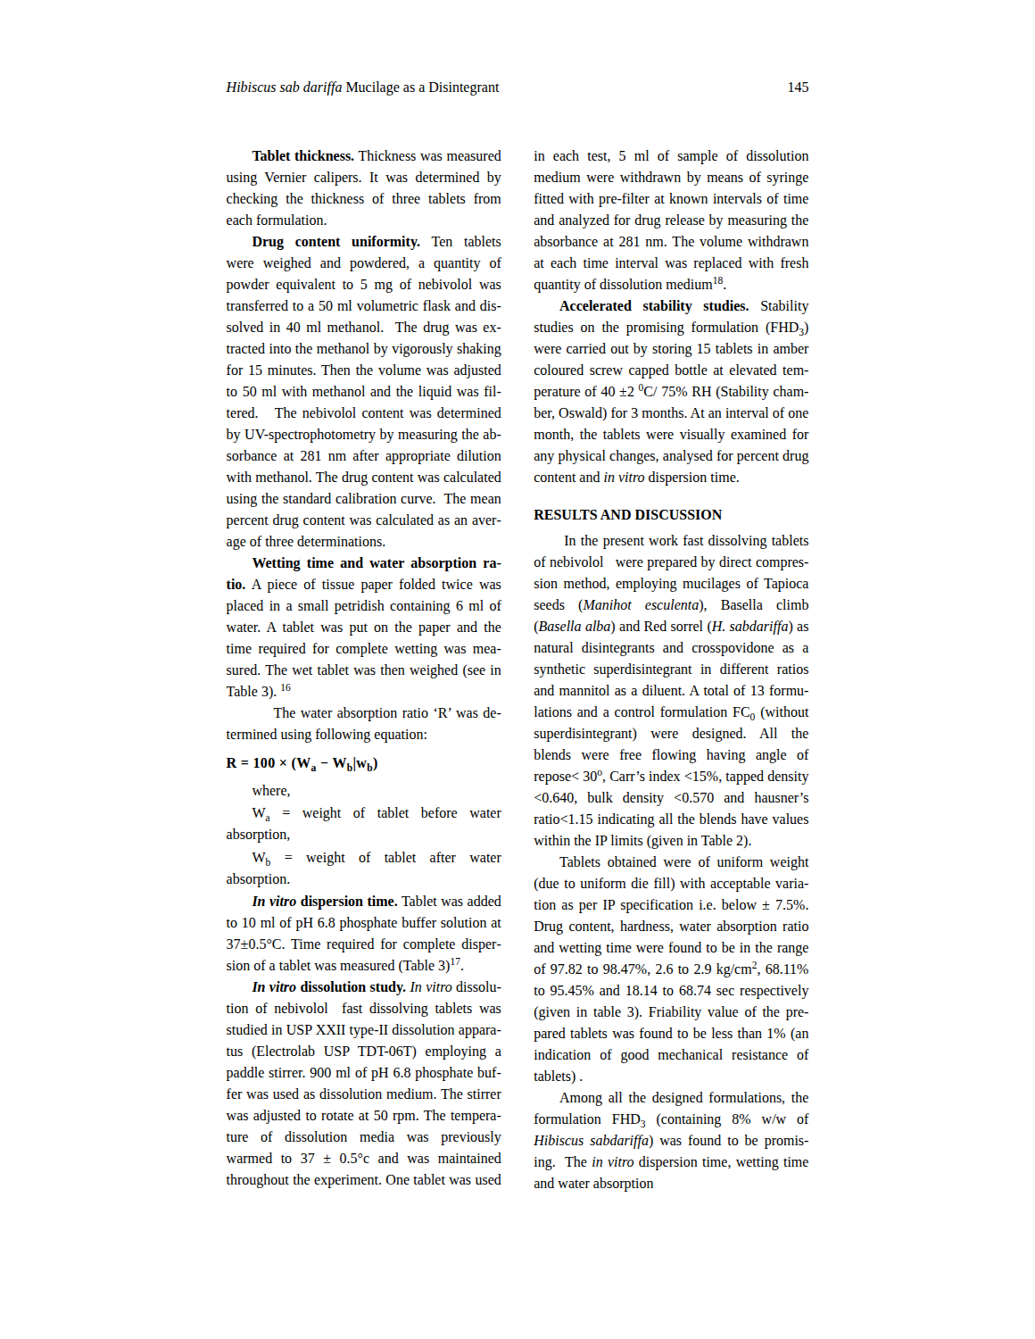Hibiscus sab dariffa Mucilage as a Disintegrant
145
Tablet thickness. Thickness was measured using Vernier calipers. It was determined by checking the thickness of three tablets from each formulation.
Drug content uniformity. Ten tablets were weighed and powdered, a quantity of powder equivalent to 5 mg of nebivolol was transferred to a 50 ml volumetric flask and dissolved in 40 ml methanol. The drug was extracted into the methanol by vigorously shaking for 15 minutes. Then the volume was adjusted to 50 ml with methanol and the liquid was filtered. The nebivolol content was determined by UV-spectrophotometry by measuring the absorbance at 281 nm after appropriate dilution with methanol. The drug content was calculated using the standard calibration curve. The mean percent drug content was calculated as an average of three determinations.
Wetting time and water absorption ratio. A piece of tissue paper folded twice was placed in a small petridish containing 6 ml of water. A tablet was put on the paper and the time required for complete wetting was measured. The wet tablet was then weighed (see in Table 3). 16
The water absorption ratio ‘R’ was determined using following equation:
R = 100 × (Wa − Wb|wb)
where,
Wa = weight of tablet before water absorption,
Wb = weight of tablet after water absorption.
In vitro dispersion time. Tablet was added to 10 ml of pH 6.8 phosphate buffer solution at 37±0.5°C. Time required for complete dispersion of a tablet was measured (Table 3)17.
In vitro dissolution study. In vitro dissolution of nebivolol fast dissolving tablets was studied in USP XXII type-II dissolution apparatus (Electrolab USP TDT-06T) employing a paddle stirrer. 900 ml of pH 6.8 phosphate buffer was used as dissolution medium. The stirrer was adjusted to rotate at 50 rpm. The temperature of dissolution media was previously warmed to 37 ± 0.5°c and was maintained throughout the experiment. One tablet was used in each test, 5 ml of sample of dissolution medium were withdrawn by means of syringe fitted with pre-filter at known intervals of time and analyzed for drug release by measuring the absorbance at 281 nm. The volume withdrawn at each time interval was replaced with fresh quantity of dissolution medium18.
Accelerated stability studies. Stability studies on the promising formulation (FHD3) were carried out by storing 15 tablets in amber coloured screw capped bottle at elevated temperature of 40 ±2 0C/ 75% RH (Stability chamber, Oswald) for 3 months. At an interval of one month, the tablets were visually examined for any physical changes, analysed for percent drug content and in vitro dispersion time.
Results and Discussion
In the present work fast dissolving tablets of nebivolol were prepared by direct compression method, employing mucilages of Tapioca seeds (Manihot esculenta), Basella climb (Basella alba) and Red sorrel (H. sabdariffa) as natural disintegrants and crosspovidone as a synthetic superdisintegrant in different ratios and mannitol as a diluent. A total of 13 formulations and a control formulation FC0 (without superdisintegrant) were designed. All the blends were free flowing having angle of repose< 30o, Carr’s index <15%, tapped density <0.640, bulk density <0.570 and hausner’s ratio<1.15 indicating all the blends have values within the IP limits (given in Table 2).
Tablets obtained were of uniform weight (due to uniform die fill) with acceptable variation as per IP specification i.e. below ± 7.5%. Drug content, hardness, water absorption ratio and wetting time were found to be in the range of 97.82 to 98.47%, 2.6 to 2.9 kg/cm2, 68.11% to 95.45% and 18.14 to 68.74 sec respectively (given in table 3). Friability value of the prepared tablets was found to be less than 1% (an indication of good mechanical resistance of tablets) .
Among all the designed formulations, the formulation FHD3 (containing 8% w/w of Hibiscus sabdariffa) was found to be promising. The in vitro dispersion time, wetting time and water absorption